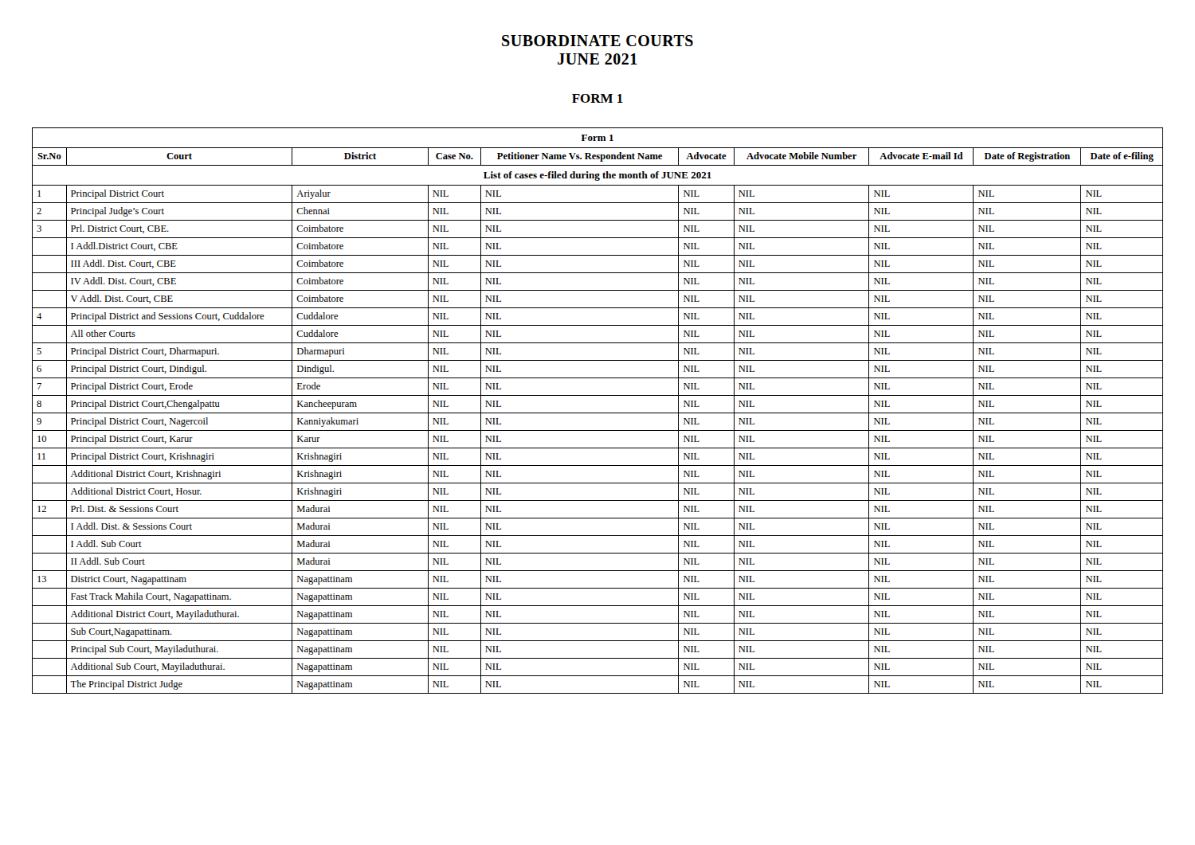SUBORDINATE COURTS
JUNE 2021
FORM 1
Form 1
| List of cases e-filed during the month of JUNE 2021 |
| Sr.No | Court | District | Case No. | Petitioner Name Vs. Respondent Name | Advocate | Advocate Mobile Number | Advocate E-mail Id | Date of Registration | Date of e-filing |
| 1 | Principal District Court | Ariyalur | NIL | NIL | NIL | NIL | NIL | NIL | NIL |
| 2 | Principal Judge’s Court | Chennai | NIL | NIL | NIL | NIL | NIL | NIL | NIL |
| 3 | Prl. District Court, CBE. | Coimbatore | NIL | NIL | NIL | NIL | NIL | NIL | NIL |
| | I Addl.District Court, CBE | Coimbatore | NIL | NIL | NIL | NIL | NIL | NIL | NIL |
| | III Addl. Dist. Court, CBE | Coimbatore | NIL | NIL | NIL | NIL | NIL | NIL | NIL |
| | IV Addl. Dist. Court, CBE | Coimbatore | NIL | NIL | NIL | NIL | NIL | NIL | NIL |
| | V Addl. Dist. Court, CBE | Coimbatore | NIL | NIL | NIL | NIL | NIL | NIL | NIL |
| 4 | Principal District and Sessions Court, Cuddalore | Cuddalore | NIL | NIL | NIL | NIL | NIL | NIL | NIL |
| | All other Courts | Cuddalore | NIL | NIL | NIL | NIL | NIL | NIL | NIL |
| 5 | Principal District Court, Dharmapuri. | Dharmapuri | NIL | NIL | NIL | NIL | NIL | NIL | NIL |
| 6 | Principal District Court, Dindigul. | Dindigul. | NIL | NIL | NIL | NIL | NIL | NIL | NIL |
| 7 | Principal District Court, Erode | Erode | NIL | NIL | NIL | NIL | NIL | NIL | NIL |
| 8 | Principal District Court,Chengalpattu | Kancheepuram | NIL | NIL | NIL | NIL | NIL | NIL | NIL |
| 9 | Principal District Court, Nagercoil | Kanniyakumari | NIL | NIL | NIL | NIL | NIL | NIL | NIL |
| 10 | Principal District Court, Karur | Karur | NIL | NIL | NIL | NIL | NIL | NIL | NIL |
| 11 | Principal District Court, Krishnagiri | Krishnagiri | NIL | NIL | NIL | NIL | NIL | NIL | NIL |
| | Additional District Court, Krishnagiri | Krishnagiri | NIL | NIL | NIL | NIL | NIL | NIL | NIL |
| | Additional District Court, Hosur. | Krishnagiri | NIL | NIL | NIL | NIL | NIL | NIL | NIL |
| 12 | Prl. Dist. & Sessions Court | Madurai | NIL | NIL | NIL | NIL | NIL | NIL | NIL |
| | I Addl. Dist. & Sessions Court | Madurai | NIL | NIL | NIL | NIL | NIL | NIL | NIL |
| | I Addl. Sub Court | Madurai | NIL | NIL | NIL | NIL | NIL | NIL | NIL |
| | II Addl. Sub Court | Madurai | NIL | NIL | NIL | NIL | NIL | NIL | NIL |
| 13 | District Court, Nagapattinam | Nagapattinam | NIL | NIL | NIL | NIL | NIL | NIL | NIL |
| | Fast Track Mahila Court, Nagapattinam. | Nagapattinam | NIL | NIL | NIL | NIL | NIL | NIL | NIL |
| | Additional District Court, Mayiladuthurai. | Nagapattinam | NIL | NIL | NIL | NIL | NIL | NIL | NIL |
| | Sub Court,Nagapattinam. | Nagapattinam | NIL | NIL | NIL | NIL | NIL | NIL | NIL |
| | Principal Sub Court, Mayiladuthurai. | Nagapattinam | NIL | NIL | NIL | NIL | NIL | NIL | NIL |
| | Additional Sub Court, Mayiladuthurai. | Nagapattinam | NIL | NIL | NIL | NIL | NIL | NIL | NIL |
| | The Principal District Judge | Nagapattinam | NIL | NIL | NIL | NIL | NIL | NIL | NIL |